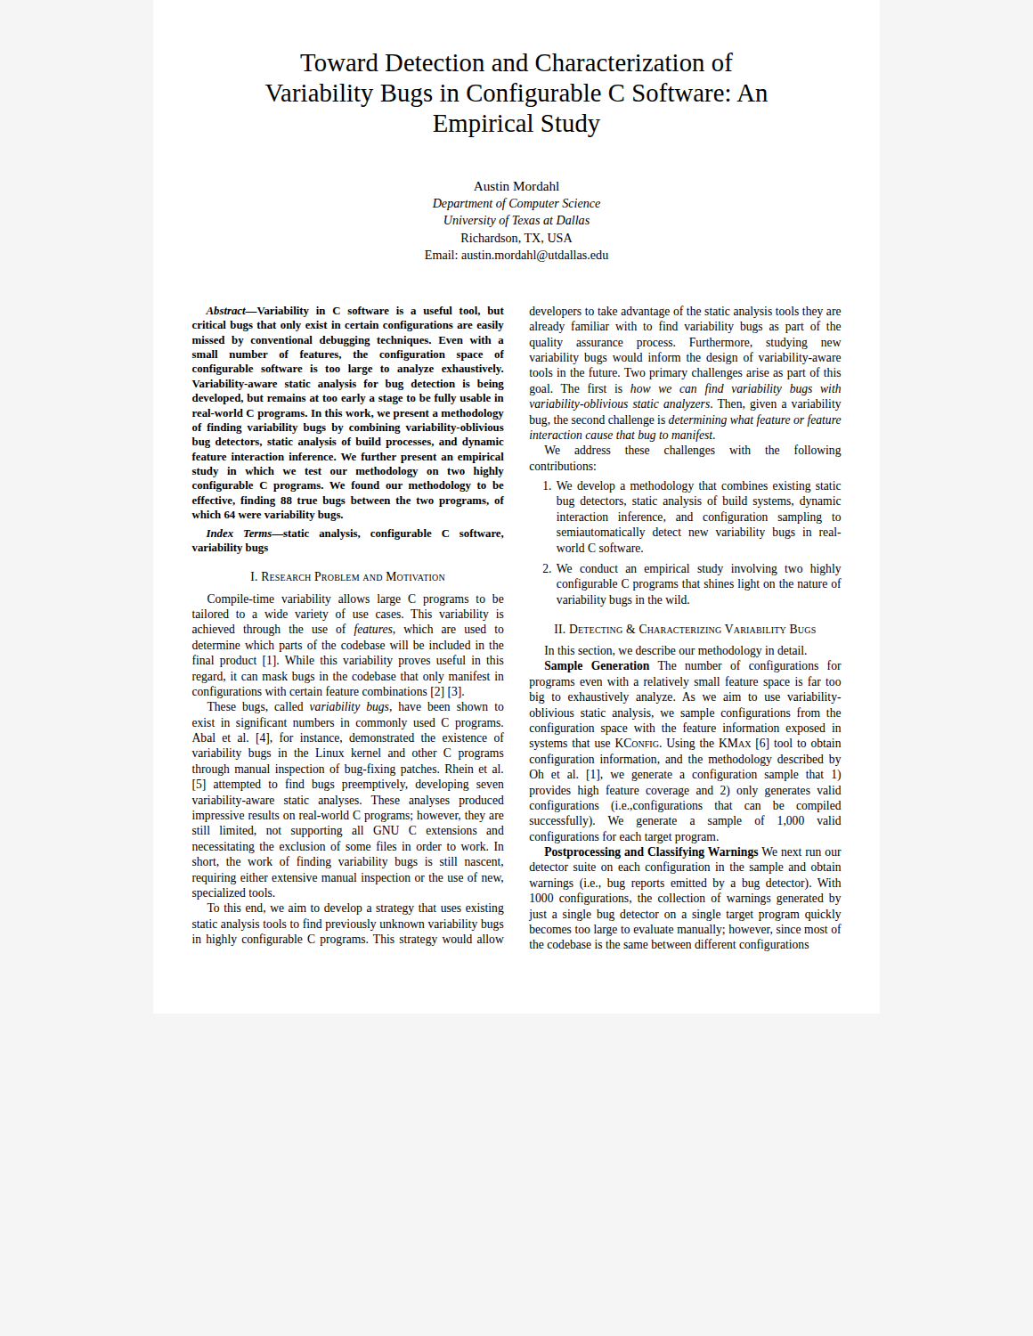Toward Detection and Characterization of
Variability Bugs in Configurable C Software: An
Empirical Study
Austin Mordahl
Department of Computer Science
University of Texas at Dallas
Richardson, TX, USA
Email: austin.mordahl@utdallas.edu
Abstract—Variability in C software is a useful tool, but critical bugs that only exist in certain configurations are easily missed by conventional debugging techniques. Even with a small number of features, the configuration space of configurable software is too large to analyze exhaustively. Variability-aware static analysis for bug detection is being developed, but remains at too early a stage to be fully usable in real-world C programs. In this work, we present a methodology of finding variability bugs by combining variability-oblivious bug detectors, static analysis of build processes, and dynamic feature interaction inference. We further present an empirical study in which we test our methodology on two highly configurable C programs. We found our methodology to be effective, finding 88 true bugs between the two programs, of which 64 were variability bugs.
Index Terms—static analysis, configurable C software, variability bugs
I. Research Problem and Motivation
Compile-time variability allows large C programs to be tailored to a wide variety of use cases. This variability is achieved through the use of features, which are used to determine which parts of the codebase will be included in the final product [1]. While this variability proves useful in this regard, it can mask bugs in the codebase that only manifest in configurations with certain feature combinations [2] [3].
These bugs, called variability bugs, have been shown to exist in significant numbers in commonly used C programs. Abal et al. [4], for instance, demonstrated the existence of variability bugs in the Linux kernel and other C programs through manual inspection of bug-fixing patches. Rhein et al. [5] attempted to find bugs preemptively, developing seven variability-aware static analyses. These analyses produced impressive results on real-world C programs; however, they are still limited, not supporting all GNU C extensions and necessitating the exclusion of some files in order to work. In short, the work of finding variability bugs is still nascent, requiring either extensive manual inspection or the use of new, specialized tools.
To this end, we aim to develop a strategy that uses existing static analysis tools to find previously unknown variability bugs in highly configurable C programs. This strategy would allow developers to take advantage of the static analysis tools they are already familiar with to find variability bugs as part of the quality assurance process. Furthermore, studying new variability bugs would inform the design of variability-aware tools in the future. Two primary challenges arise as part of this goal. The first is how we can find variability bugs with variability-oblivious static analyzers. Then, given a variability bug, the second challenge is determining what feature or feature interaction cause that bug to manifest.
We address these challenges with the following contributions:
We develop a methodology that combines existing static bug detectors, static analysis of build systems, dynamic interaction inference, and configuration sampling to semiautomatically detect new variability bugs in real-world C software.
We conduct an empirical study involving two highly configurable C programs that shines light on the nature of variability bugs in the wild.
II. Detecting & Characterizing Variability Bugs
In this section, we describe our methodology in detail.
Sample Generation The number of configurations for programs even with a relatively small feature space is far too big to exhaustively analyze. As we aim to use variability-oblivious static analysis, we sample configurations from the configuration space with the feature information exposed in systems that use KConfig. Using the KMax [6] tool to obtain configuration information, and the methodology described by Oh et al. [1], we generate a configuration sample that 1) provides high feature coverage and 2) only generates valid configurations (i.e.,configurations that can be compiled successfully). We generate a sample of 1,000 valid configurations for each target program.
Postprocessing and Classifying Warnings We next run our detector suite on each configuration in the sample and obtain warnings (i.e., bug reports emitted by a bug detector). With 1000 configurations, the collection of warnings generated by just a single bug detector on a single target program quickly becomes too large to evaluate manually; however, since most of the codebase is the same between different configurations